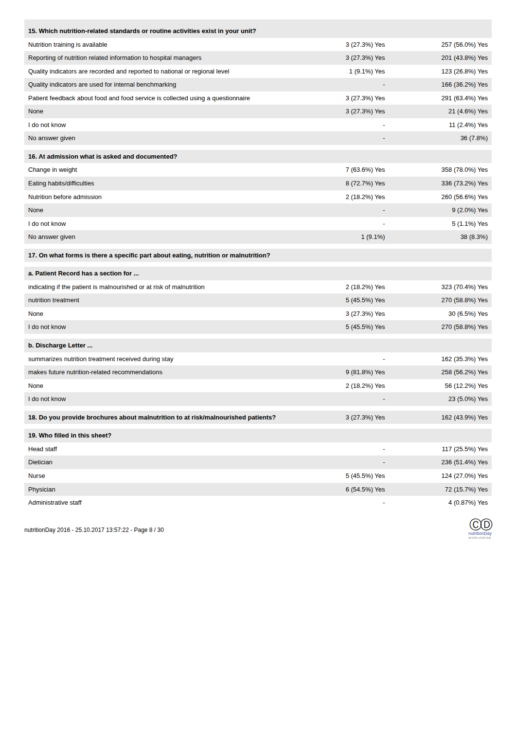| 15. Which nutrition-related standards or routine activities exist in your unit? | | |
| Nutrition training is available | 3 (27.3%) Yes | 257 (56.0%) Yes |
| Reporting of nutrition related information to hospital managers | 3 (27.3%) Yes | 201 (43.8%) Yes |
| Quality indicators are recorded and reported to national or regional level | 1 (9.1%) Yes | 123 (26.8%) Yes |
| Quality indicators are used for internal benchmarking | - | 166 (36.2%) Yes |
| Patient feedback about food and food service is collected using a questionnaire | 3 (27.3%) Yes | 291 (63.4%) Yes |
| None | 3 (27.3%) Yes | 21 (4.6%) Yes |
| I do not know | - | 11 (2.4%) Yes |
| No answer given | - | 36 (7.8%) |
| 16. At admission what is asked and documented? | | |
| Change in weight | 7 (63.6%) Yes | 358 (78.0%) Yes |
| Eating habits/difficulties | 8 (72.7%) Yes | 336 (73.2%) Yes |
| Nutrition before admission | 2 (18.2%) Yes | 260 (56.6%) Yes |
| None | - | 9 (2.0%) Yes |
| I do not know | - | 5 (1.1%) Yes |
| No answer given | 1 (9.1%) | 38 (8.3%) |
| 17. On what forms is there a specific part about eating, nutrition or malnutrition? |
| a. Patient Record has a section for ... | | |
| indicating if the patient is malnourished or at risk of malnutrition | 2 (18.2%) Yes | 323 (70.4%) Yes |
| nutrition treatment | 5 (45.5%) Yes | 270 (58.8%) Yes |
| None | 3 (27.3%) Yes | 30 (6.5%) Yes |
| I do not know | 5 (45.5%) Yes | 270 (58.8%) Yes |
| b. Discharge Letter ... | | |
| summarizes nutrition treatment received during stay | - | 162 (35.3%) Yes |
| makes future nutrition-related recommendations | 9 (81.8%) Yes | 258 (56.2%) Yes |
| None | 2 (18.2%) Yes | 56 (12.2%) Yes |
| I do not know | - | 23 (5.0%) Yes |
| 18. Do you provide brochures about malnutrition to at risk/malnourished patients? | 3 (27.3%) Yes | 162 (43.9%) Yes |
| 19. Who filled in this sheet? | | |
| Head staff | - | 117 (25.5%) Yes |
| Dietician | - | 236 (51.4%) Yes |
| Nurse | 5 (45.5%) Yes | 124 (27.0%) Yes |
| Physician | 6 (54.5%) Yes | 72 (15.7%) Yes |
| Administrative staff | - | 4 (0.87%) Yes |
nutritionDay 2016 - 25.10.2017 13:57:22 - Page 8 / 30
ⒸⒹ
nutritionDay
WORLDWIDE